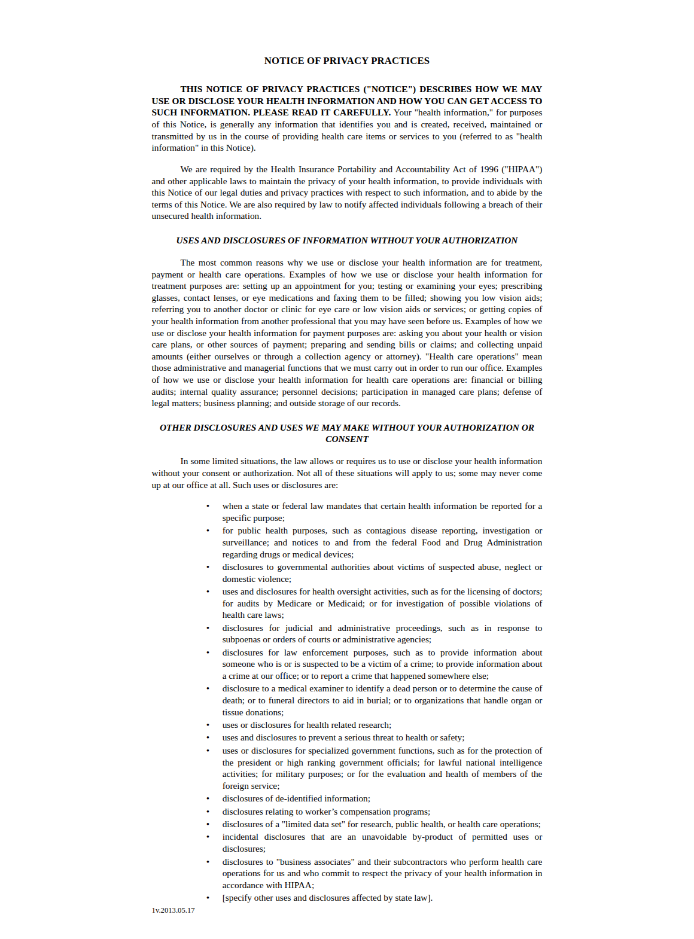NOTICE OF PRIVACY PRACTICES
THIS NOTICE OF PRIVACY PRACTICES ("NOTICE") DESCRIBES HOW WE MAY USE OR DISCLOSE YOUR HEALTH INFORMATION AND HOW YOU CAN GET ACCESS TO SUCH INFORMATION. PLEASE READ IT CAREFULLY. Your "health information," for purposes of this Notice, is generally any information that identifies you and is created, received, maintained or transmitted by us in the course of providing health care items or services to you (referred to as "health information" in this Notice).
We are required by the Health Insurance Portability and Accountability Act of 1996 ("HIPAA") and other applicable laws to maintain the privacy of your health information, to provide individuals with this Notice of our legal duties and privacy practices with respect to such information, and to abide by the terms of this Notice. We are also required by law to notify affected individuals following a breach of their unsecured health information.
USES AND DISCLOSURES OF INFORMATION WITHOUT YOUR AUTHORIZATION
The most common reasons why we use or disclose your health information are for treatment, payment or health care operations. Examples of how we use or disclose your health information for treatment purposes are: setting up an appointment for you; testing or examining your eyes; prescribing glasses, contact lenses, or eye medications and faxing them to be filled; showing you low vision aids; referring you to another doctor or clinic for eye care or low vision aids or services; or getting copies of your health information from another professional that you may have seen before us. Examples of how we use or disclose your health information for payment purposes are: asking you about your health or vision care plans, or other sources of payment; preparing and sending bills or claims; and collecting unpaid amounts (either ourselves or through a collection agency or attorney). "Health care operations" mean those administrative and managerial functions that we must carry out in order to run our office. Examples of how we use or disclose your health information for health care operations are: financial or billing audits; internal quality assurance; personnel decisions; participation in managed care plans; defense of legal matters; business planning; and outside storage of our records.
OTHER DISCLOSURES AND USES WE MAY MAKE WITHOUT YOUR AUTHORIZATION OR CONSENT
In some limited situations, the law allows or requires us to use or disclose your health information without your consent or authorization. Not all of these situations will apply to us; some may never come up at our office at all. Such uses or disclosures are:
when a state or federal law mandates that certain health information be reported for a specific purpose;
for public health purposes, such as contagious disease reporting, investigation or surveillance; and notices to and from the federal Food and Drug Administration regarding drugs or medical devices;
disclosures to governmental authorities about victims of suspected abuse, neglect or domestic violence;
uses and disclosures for health oversight activities, such as for the licensing of doctors; for audits by Medicare or Medicaid; or for investigation of possible violations of health care laws;
disclosures for judicial and administrative proceedings, such as in response to subpoenas or orders of courts or administrative agencies;
disclosures for law enforcement purposes, such as to provide information about someone who is or is suspected to be a victim of a crime; to provide information about a crime at our office; or to report a crime that happened somewhere else;
disclosure to a medical examiner to identify a dead person or to determine the cause of death; or to funeral directors to aid in burial; or to organizations that handle organ or tissue donations;
uses or disclosures for health related research;
uses and disclosures to prevent a serious threat to health or safety;
uses or disclosures for specialized government functions, such as for the protection of the president or high ranking government officials; for lawful national intelligence activities; for military purposes; or for the evaluation and health of members of the foreign service;
disclosures of de-identified information;
disclosures relating to worker’s compensation programs;
disclosures of a "limited data set" for research, public health, or health care operations;
incidental disclosures that are an unavoidable by-product of permitted uses or disclosures;
disclosures to "business associates" and their subcontractors who perform health care operations for us and who commit to respect the privacy of your health information in accordance with HIPAA;
[specify other uses and disclosures affected by state law].
1v.2013.05.17